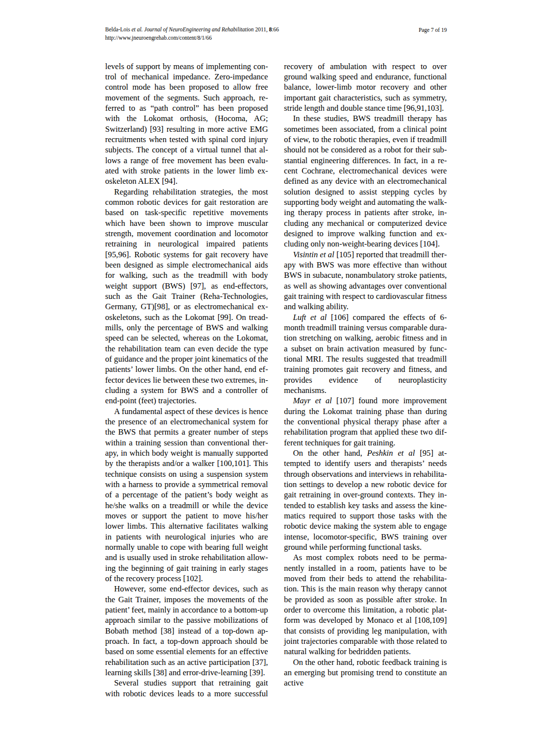Belda-Lois et al. Journal of NeuroEngineering and Rehabilitation 2011, 8:66 http://www.jneuroengrehab.com/content/8/1/66
Page 7 of 19
levels of support by means of implementing control of mechanical impedance. Zero-impedance control mode has been proposed to allow free movement of the segments. Such approach, referred to as “path control” has been proposed with the Lokomat orthosis, (Hocoma, AG; Switzerland) [93] resulting in more active EMG recruitments when tested with spinal cord injury subjects. The concept of a virtual tunnel that allows a range of free movement has been evaluated with stroke patients in the lower limb exoskeleton ALEX [94].
Regarding rehabilitation strategies, the most common robotic devices for gait restoration are based on task-specific repetitive movements which have been shown to improve muscular strength, movement coordination and locomotor retraining in neurological impaired patients [95,96]. Robotic systems for gait recovery have been designed as simple electromechanical aids for walking, such as the treadmill with body weight support (BWS) [97], as end-effectors, such as the Gait Trainer (Reha-Technologies, Germany, GT)[98], or as electromechanical exoskeletons, such as the Lokomat [99]. On treadmills, only the percentage of BWS and walking speed can be selected, whereas on the Lokomat, the rehabilitation team can even decide the type of guidance and the proper joint kinematics of the patients’ lower limbs. On the other hand, end effector devices lie between these two extremes, including a system for BWS and a controller of end-point (feet) trajectories.
A fundamental aspect of these devices is hence the presence of an electromechanical system for the BWS that permits a greater number of steps within a training session than conventional therapy, in which body weight is manually supported by the therapists and/or a walker [100,101]. This technique consists on using a suspension system with a harness to provide a symmetrical removal of a percentage of the patient’s body weight as he/she walks on a treadmill or while the device moves or support the patient to move his/her lower limbs. This alternative facilitates walking in patients with neurological injuries who are normally unable to cope with bearing full weight and is usually used in stroke rehabilitation allowing the beginning of gait training in early stages of the recovery process [102].
However, some end-effector devices, such as the Gait Trainer, imposes the movements of the patient’ feet, mainly in accordance to a bottom-up approach similar to the passive mobilizations of Bobath method [38] instead of a top-down approach. In fact, a top-down approach should be based on some essential elements for an effective rehabilitation such as an active participation [37], learning skills [38] and error-drive-learning [39].
Several studies support that retraining gait with robotic devices leads to a more successful recovery of ambulation with respect to over ground walking speed and endurance, functional balance, lower-limb motor recovery and other important gait characteristics, such as symmetry, stride length and double stance time [96,91,103].
In these studies, BWS treadmill therapy has sometimes been associated, from a clinical point of view, to the robotic therapies, even if treadmill should not be considered as a robot for their substantial engineering differences. In fact, in a recent Cochrane, electromechanical devices were defined as any device with an electromechanical solution designed to assist stepping cycles by supporting body weight and automating the walking therapy process in patients after stroke, including any mechanical or computerized device designed to improve walking function and excluding only non-weight-bearing devices [104].
Visintin et al [105] reported that treadmill therapy with BWS was more effective than without BWS in subacute, nonambulatory stroke patients, as well as showing advantages over conventional gait training with respect to cardiovascular fitness and walking ability.
Luft et al [106] compared the effects of 6-month treadmill training versus comparable duration stretching on walking, aerobic fitness and in a subset on brain activation measured by functional MRI. The results suggested that treadmill training promotes gait recovery and fitness, and provides evidence of neuroplasticity mechanisms.
Mayr et al [107] found more improvement during the Lokomat training phase than during the conventional physical therapy phase after a rehabilitation program that applied these two different techniques for gait training.
On the other hand, Peshkin et al [95] attempted to identify users and therapists’ needs through observations and interviews in rehabilitation settings to develop a new robotic device for gait retraining in over-ground contexts. They intended to establish key tasks and assess the kinematics required to support those tasks with the robotic device making the system able to engage intense, locomotor-specific, BWS training over ground while performing functional tasks.
As most complex robots need to be permanently installed in a room, patients have to be moved from their beds to attend the rehabilitation. This is the main reason why therapy cannot be provided as soon as possible after stroke. In order to overcome this limitation, a robotic platform was developed by Monaco et al [108,109] that consists of providing leg manipulation, with joint trajectories comparable with those related to natural walking for bedridden patients.
On the other hand, robotic feedback training is an emerging but promising trend to constitute an active